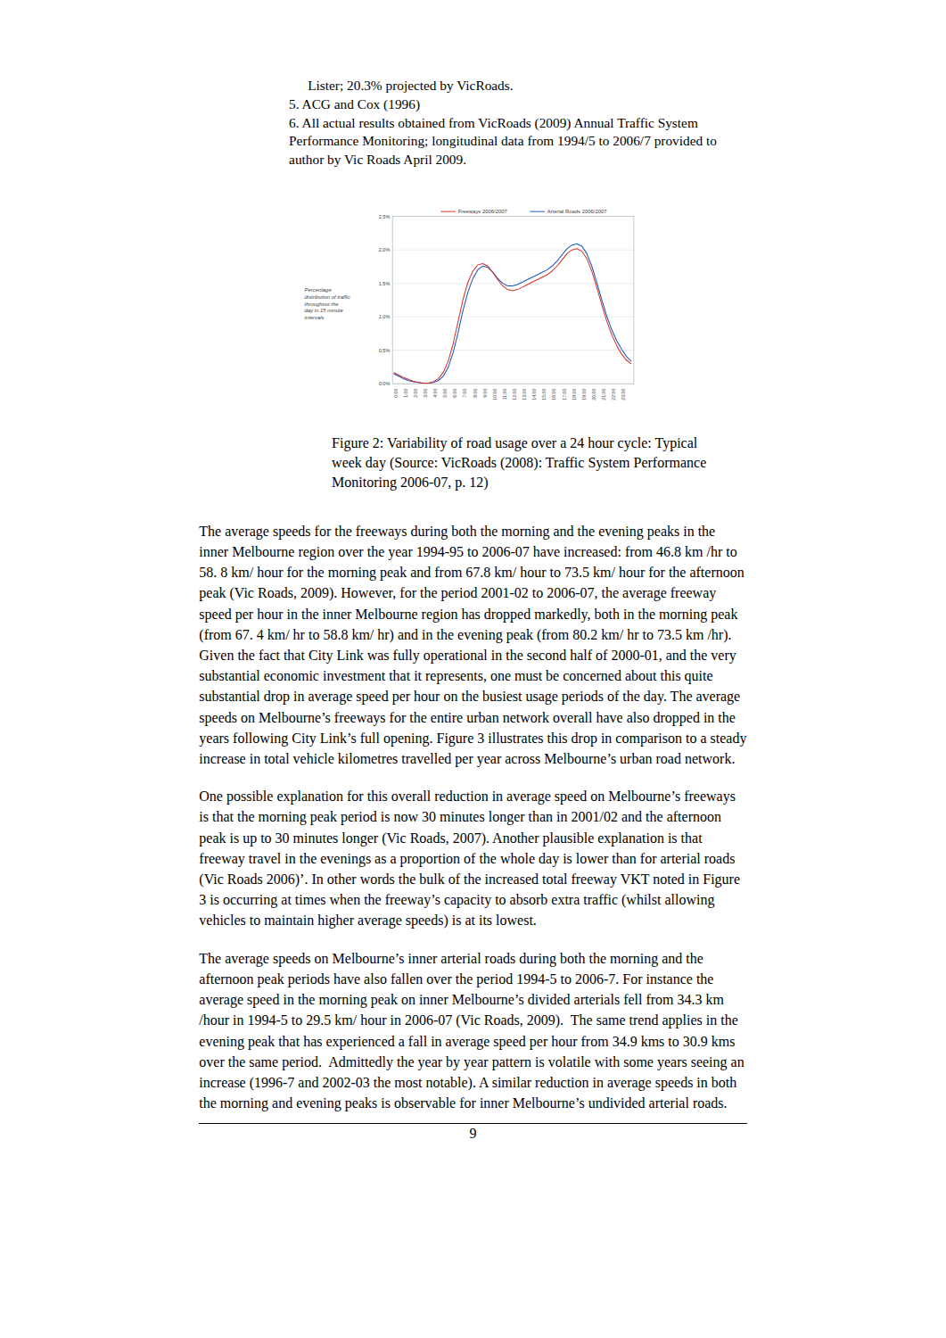Lister; 20.3% projected by VicRoads.
5. ACG and Cox (1996)
6. All actual results obtained from VicRoads (2009) Annual Traffic System
Performance Monitoring; longitudinal data from 1994/5 to 2006/7 provided to
author by Vic Roads April 2009.
2.5% 2.0% 1.5% 1.0% 0.5% 0.0% Freeways 2006/2007 Arterial Roads 2006/2007 Percentage distribution of traffic throughout the day in 15 minute intervals 0:00 1:00 2:00 3:00 4:00 5:00 6:00 7:00 8:00 9:00 10:00 11:00 12:00 13:00 14:00 15:00 16:00 17:00 18:00 19:00 20:00 21:00 22:00 23:00
Figure 2: Variability of road usage over a 24 hour cycle: Typical week day (Source: VicRoads (2008): Traffic System Performance Monitoring 2006-07, p. 12)
The average speeds for the freeways during both the morning and the evening peaks in the inner Melbourne region over the year 1994-95 to 2006-07 have increased: from 46.8 km /hr to 58. 8 km/ hour for the morning peak and from 67.8 km/ hour to 73.5 km/ hour for the afternoon peak (Vic Roads, 2009). However, for the period 2001-02 to 2006-07, the average freeway speed per hour in the inner Melbourne region has dropped markedly, both in the morning peak (from 67. 4 km/ hr to 58.8 km/ hr) and in the evening peak (from 80.2 km/ hr to 73.5 km /hr). Given the fact that City Link was fully operational in the second half of 2000-01, and the very substantial economic investment that it represents, one must be concerned about this quite substantial drop in average speed per hour on the busiest usage periods of the day. The average speeds on Melbourne’s freeways for the entire urban network overall have also dropped in the years following City Link’s full opening. Figure 3 illustrates this drop in comparison to a steady increase in total vehicle kilometres travelled per year across Melbourne’s urban road network.
One possible explanation for this overall reduction in average speed on Melbourne’s freeways is that the morning peak period is now 30 minutes longer than in 2001/02 and the afternoon peak is up to 30 minutes longer (Vic Roads, 2007). Another plausible explanation is that freeway travel in the evenings as a proportion of the whole day is lower than for arterial roads (Vic Roads 2006)’. In other words the bulk of the increased total freeway VKT noted in Figure 3 is occurring at times when the freeway’s capacity to absorb extra traffic (whilst allowing vehicles to maintain higher average speeds) is at its lowest.
The average speeds on Melbourne’s inner arterial roads during both the morning and the afternoon peak periods have also fallen over the period 1994-5 to 2006-7. For instance the average speed in the morning peak on inner Melbourne’s divided arterials fell from 34.3 km /hour in 1994-5 to 29.5 km/ hour in 2006-07 (Vic Roads, 2009). The same trend applies in the evening peak that has experienced a fall in average speed per hour from 34.9 kms to 30.9 kms over the same period. Admittedly the year by year pattern is volatile with some years seeing an increase (1996-7 and 2002-03 the most notable). A similar reduction in average speeds in both the morning and evening peaks is observable for inner Melbourne’s undivided arterial roads.
9